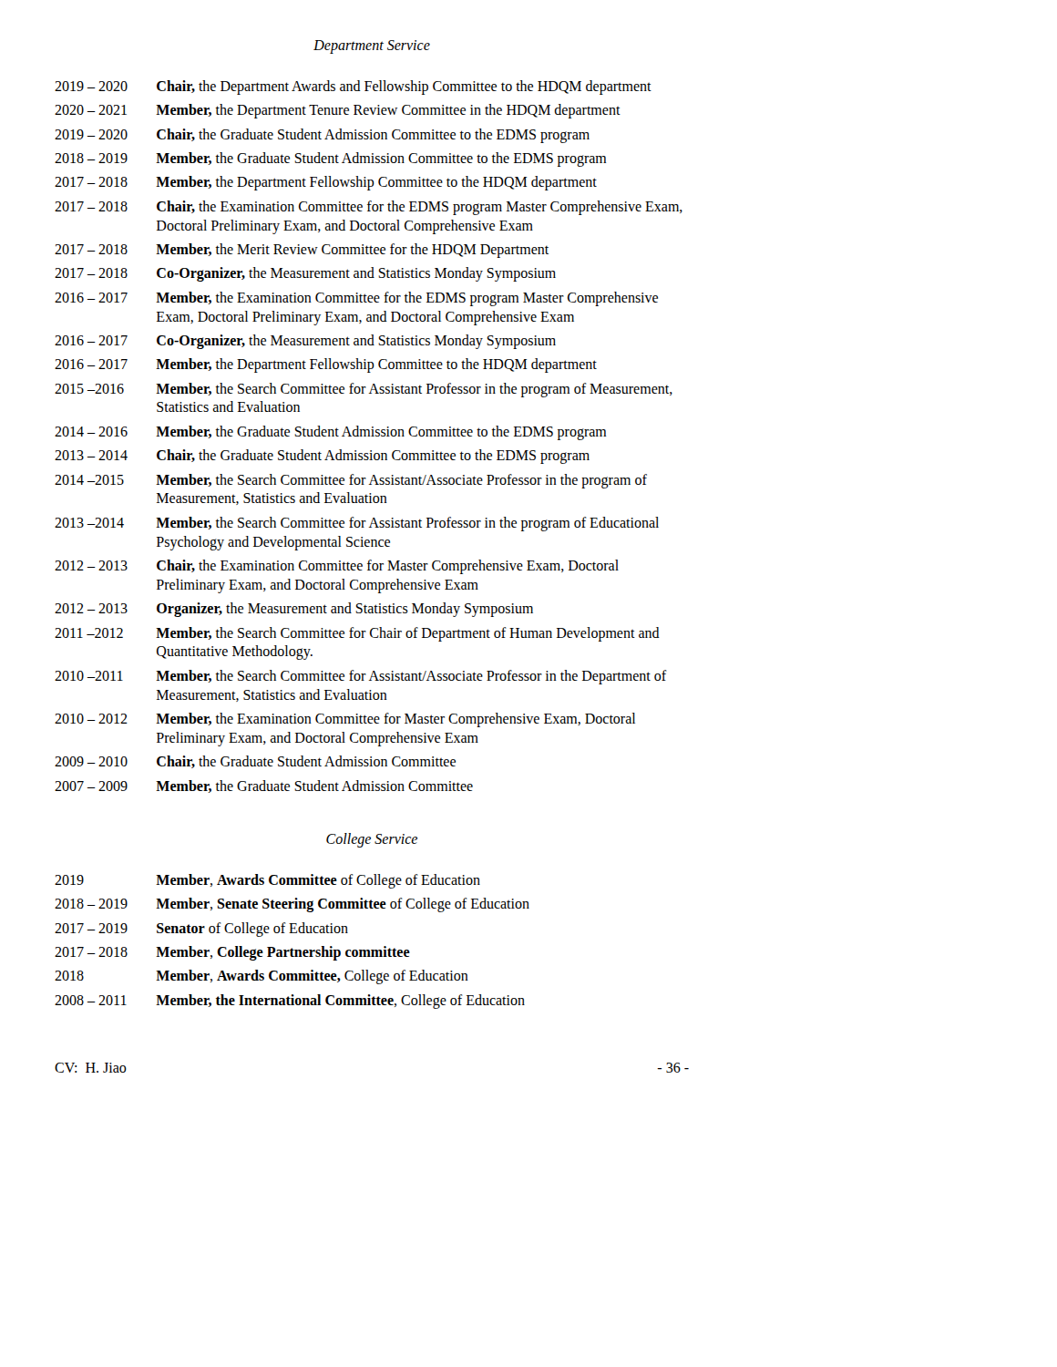Department Service
| 2019 – 2020 | Chair, the Department Awards and Fellowship Committee to the HDQM department |
| 2020 – 2021 | Member, the Department Tenure Review Committee in the HDQM department |
| 2019 – 2020 | Chair, the Graduate Student Admission Committee to the EDMS program |
| 2018 – 2019 | Member, the Graduate Student Admission Committee to the EDMS program |
| 2017 – 2018 | Member, the Department Fellowship Committee to the HDQM department |
| 2017 – 2018 | Chair, the Examination Committee for the EDMS program Master Comprehensive Exam, Doctoral Preliminary Exam, and Doctoral Comprehensive Exam |
| 2017 – 2018 | Member, the Merit Review Committee for the HDQM Department |
| 2017 – 2018 | Co-Organizer, the Measurement and Statistics Monday Symposium |
| 2016 – 2017 | Member, the Examination Committee for the EDMS program Master Comprehensive Exam, Doctoral Preliminary Exam, and Doctoral Comprehensive Exam |
| 2016 – 2017 | Co-Organizer, the Measurement and Statistics Monday Symposium |
| 2016 – 2017 | Member, the Department Fellowship Committee to the HDQM department |
| 2015 –2016 | Member, the Search Committee for Assistant Professor in the program of Measurement, Statistics and Evaluation |
| 2014 – 2016 | Member, the Graduate Student Admission Committee to the EDMS program |
| 2013 – 2014 | Chair, the Graduate Student Admission Committee to the EDMS program |
| 2014 –2015 | Member, the Search Committee for Assistant/Associate Professor in the program of Measurement, Statistics and Evaluation |
| 2013 –2014 | Member, the Search Committee for Assistant Professor in the program of Educational Psychology and Developmental Science |
| 2012 – 2013 | Chair, the Examination Committee for Master Comprehensive Exam, Doctoral Preliminary Exam, and Doctoral Comprehensive Exam |
| 2012 – 2013 | Organizer, the Measurement and Statistics Monday Symposium |
| 2011 –2012 | Member, the Search Committee for Chair of Department of Human Development and Quantitative Methodology. |
| 2010 –2011 | Member, the Search Committee for Assistant/Associate Professor in the Department of Measurement, Statistics and Evaluation |
| 2010 – 2012 | Member, the Examination Committee for Master Comprehensive Exam, Doctoral Preliminary Exam, and Doctoral Comprehensive Exam |
| 2009 – 2010 | Chair, the Graduate Student Admission Committee |
| 2007 – 2009 | Member, the Graduate Student Admission Committee |
College Service
| 2019 | Member , Awards Committee of College of Education |
| 2018 – 2019 | Member , Senate Steering Committee of College of Education |
| 2017 – 2019 | Senator of College of Education |
| 2017 – 2018 | Member , College Partnership committee |
| 2018 | Member , Awards Committee, College of Education |
| 2008 – 2011 | Member, the International Committee , College of Education |
CV: H. Jiao
- 36 -